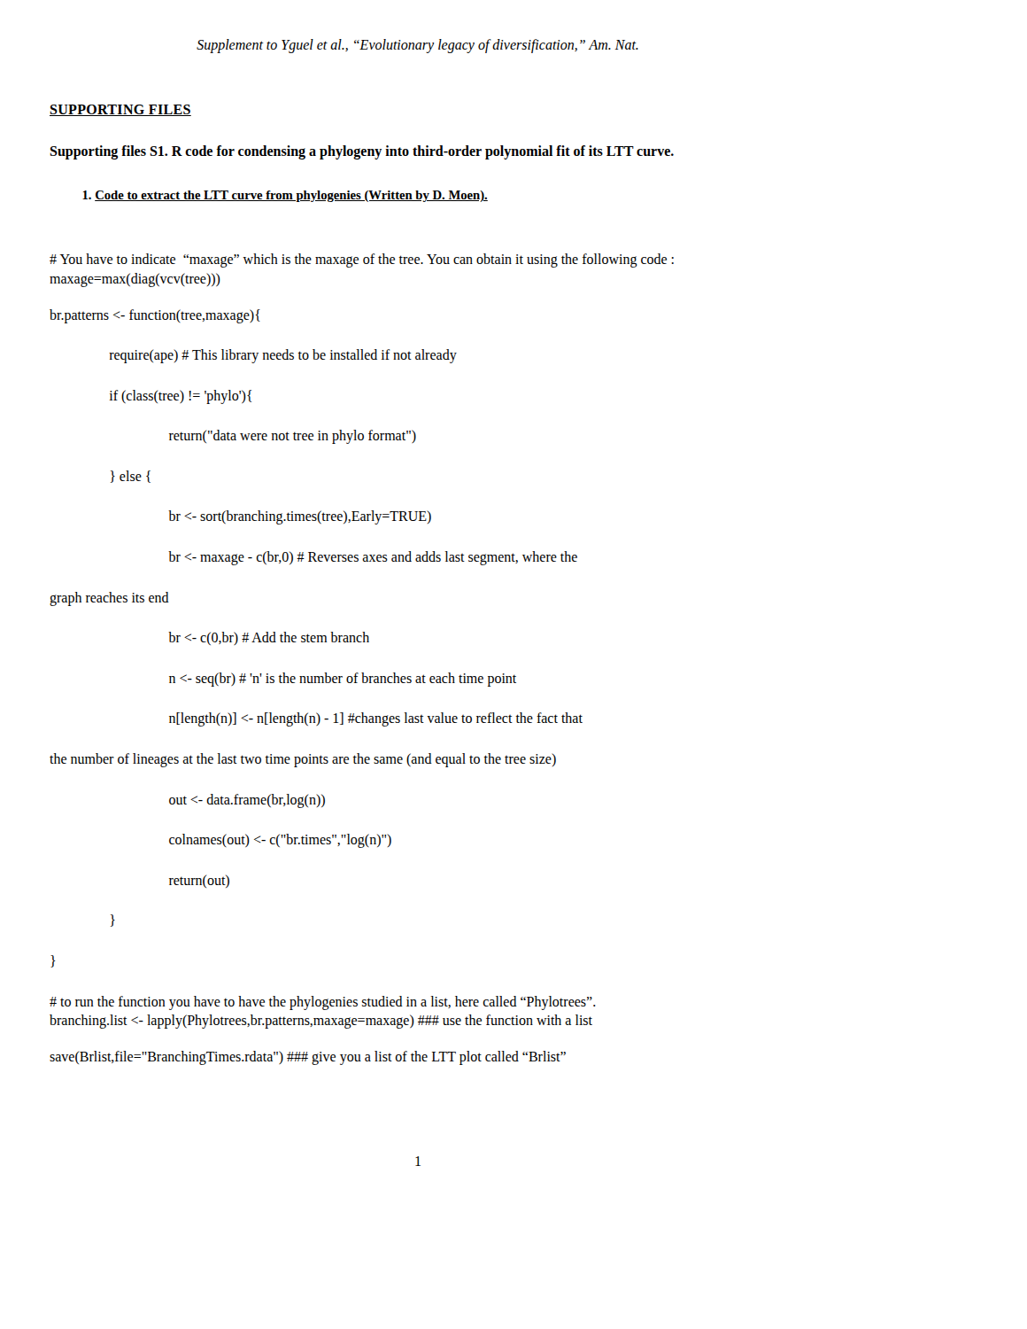Supplement to Yguel et al., “Evolutionary legacy of diversification,” Am. Nat.
SUPPORTING FILES
Supporting files S1. R code for condensing a phylogeny into third-order polynomial fit of its LTT curve.
Code to extract the LTT curve from phylogenies (Written by D. Moen).
# You have to indicate “maxage” which is the maxage of the tree. You can obtain it using the following code : maxage=max(diag(vcv(tree)))
br.patterns <- function(tree,maxage){
require(ape) # This library needs to be installed if not already
if (class(tree) != 'phylo'){
return("data were not tree in phylo format")
} else {
br <- sort(branching.times(tree),Early=TRUE)
br <- maxage - c(br,0) # Reverses axes and adds last segment, where the
graph reaches its end
br <- c(0,br) # Add the stem branch
n <- seq(br) # 'n' is the number of branches at each time point
n[length(n)] <- n[length(n) - 1] #changes last value to reflect the fact that
the number of lineages at the last two time points are the same (and equal to the tree size)
out <- data.frame(br,log(n))
colnames(out) <- c("br.times","log(n)")
return(out)
}
}
# to run the function you have to have the phylogenies studied in a list, here called “Phylotrees”.
branching.list <- lapply(Phylotrees,br.patterns,maxage=maxage) ### use the function with a list
save(Brlist,file="BranchingTimes.rdata") ### give you a list of the LTT plot called “Brlist”
1